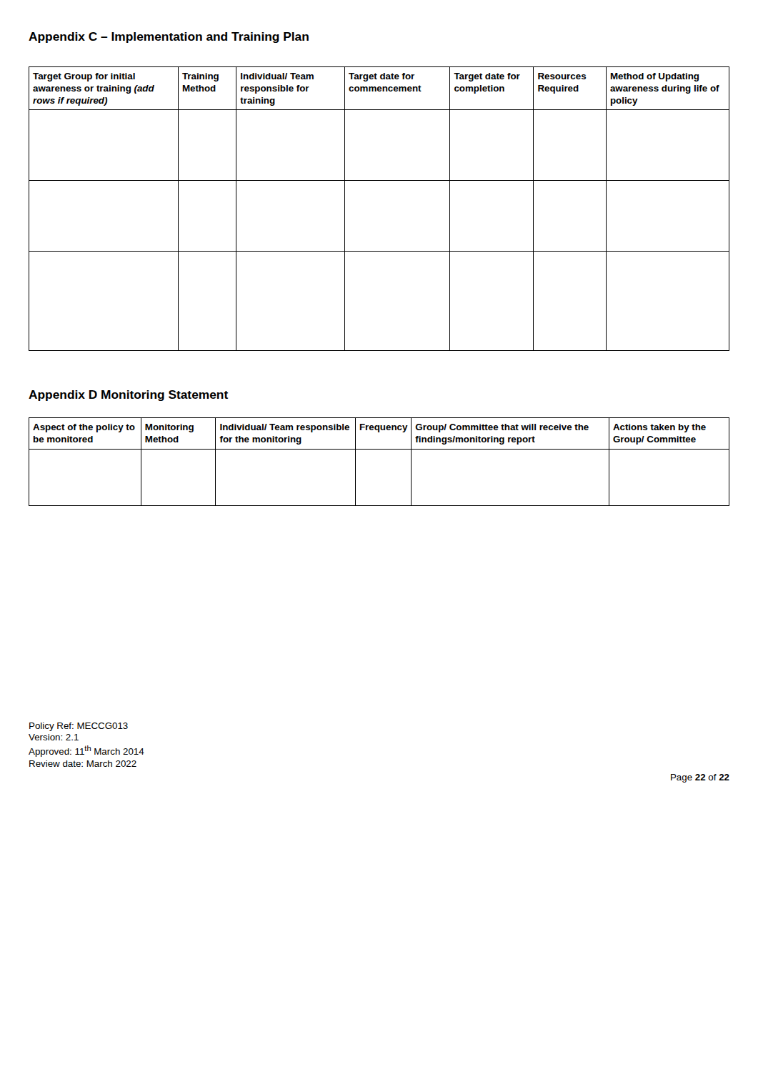Appendix C – Implementation and Training Plan
| Target Group for initial awareness or training (add rows if required) | Training Method | Individual/ Team responsible for training | Target date for commencement | Target date for completion | Resources Required | Method of Updating awareness during life of policy |
| --- | --- | --- | --- | --- | --- | --- |
Appendix D Monitoring Statement
| Aspect of the policy to be monitored | Monitoring Method | Individual/ Team responsible for the monitoring | Frequency | Group/ Committee that will receive the findings/monitoring report | Actions taken by the Group/ Committee |
| --- | --- | --- | --- | --- | --- |
Policy Ref: MECCG013
Version: 2.1
Approved: 11th March 2014
Review date: March 2022
Page 22 of 22